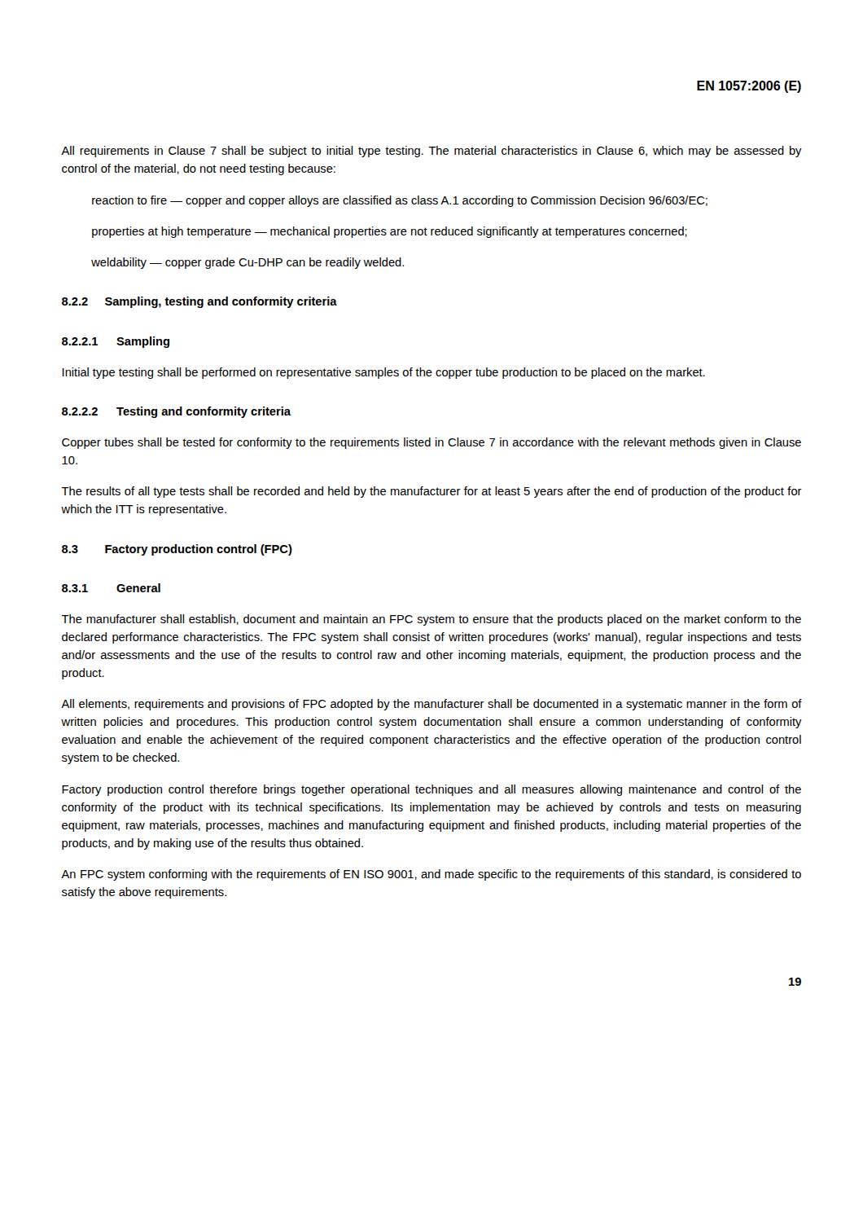EN 1057:2006 (E)
All requirements in Clause 7 shall be subject to initial type testing. The material characteristics in Clause 6, which may be assessed by control of the material, do not need testing because:
reaction to fire — copper and copper alloys are classified as class A.1 according to Commission Decision 96/603/EC;
properties at high temperature — mechanical properties are not reduced significantly at temperatures concerned;
weldability — copper grade Cu-DHP can be readily welded.
8.2.2 Sampling, testing and conformity criteria
8.2.2.1 Sampling
Initial type testing shall be performed on representative samples of the copper tube production to be placed on the market.
8.2.2.2 Testing and conformity criteria
Copper tubes shall be tested for conformity to the requirements listed in Clause 7 in accordance with the relevant methods given in Clause 10.
The results of all type tests shall be recorded and held by the manufacturer for at least 5 years after the end of production of the product for which the ITT is representative.
8.3 Factory production control (FPC)
8.3.1 General
The manufacturer shall establish, document and maintain an FPC system to ensure that the products placed on the market conform to the declared performance characteristics. The FPC system shall consist of written procedures (works' manual), regular inspections and tests and/or assessments and the use of the results to control raw and other incoming materials, equipment, the production process and the product.
All elements, requirements and provisions of FPC adopted by the manufacturer shall be documented in a systematic manner in the form of written policies and procedures. This production control system documentation shall ensure a common understanding of conformity evaluation and enable the achievement of the required component characteristics and the effective operation of the production control system to be checked.
Factory production control therefore brings together operational techniques and all measures allowing maintenance and control of the conformity of the product with its technical specifications. Its implementation may be achieved by controls and tests on measuring equipment, raw materials, processes, machines and manufacturing equipment and finished products, including material properties of the products, and by making use of the results thus obtained.
An FPC system conforming with the requirements of EN ISO 9001, and made specific to the requirements of this standard, is considered to satisfy the above requirements.
19